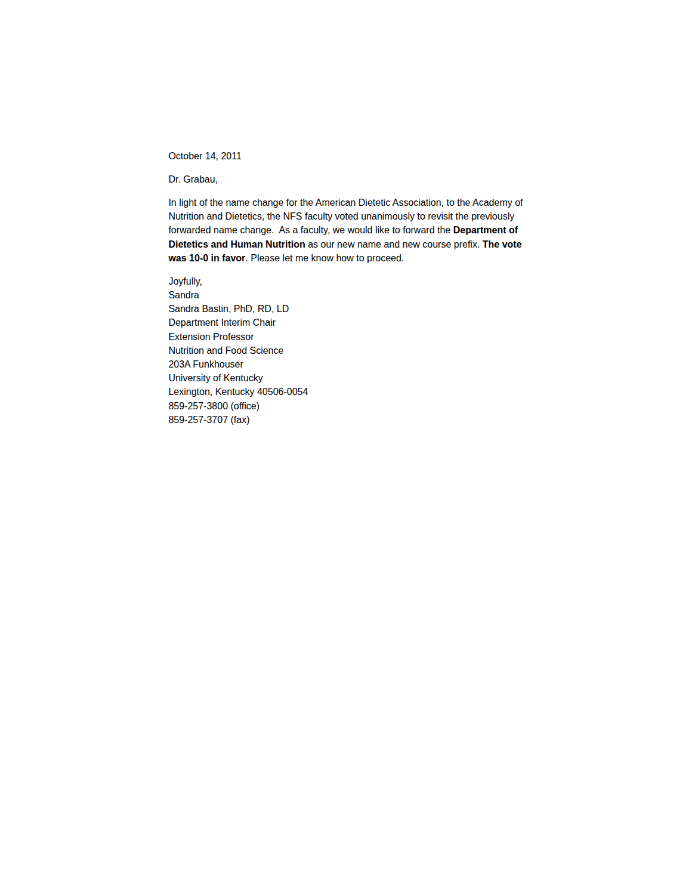October 14, 2011
Dr. Grabau,
In light of the name change for the American Dietetic Association, to the Academy of Nutrition and Dietetics, the NFS faculty voted unanimously to revisit the previously forwarded name change. As a faculty, we would like to forward the Department of Dietetics and Human Nutrition as our new name and new course prefix. The vote was 10-0 in favor. Please let me know how to proceed.
Joyfully,
Sandra
Sandra Bastin, PhD, RD, LD
Department Interim Chair
Extension Professor
Nutrition and Food Science
203A Funkhouser
University of Kentucky
Lexington, Kentucky 40506-0054
859-257-3800 (office)
859-257-3707 (fax)